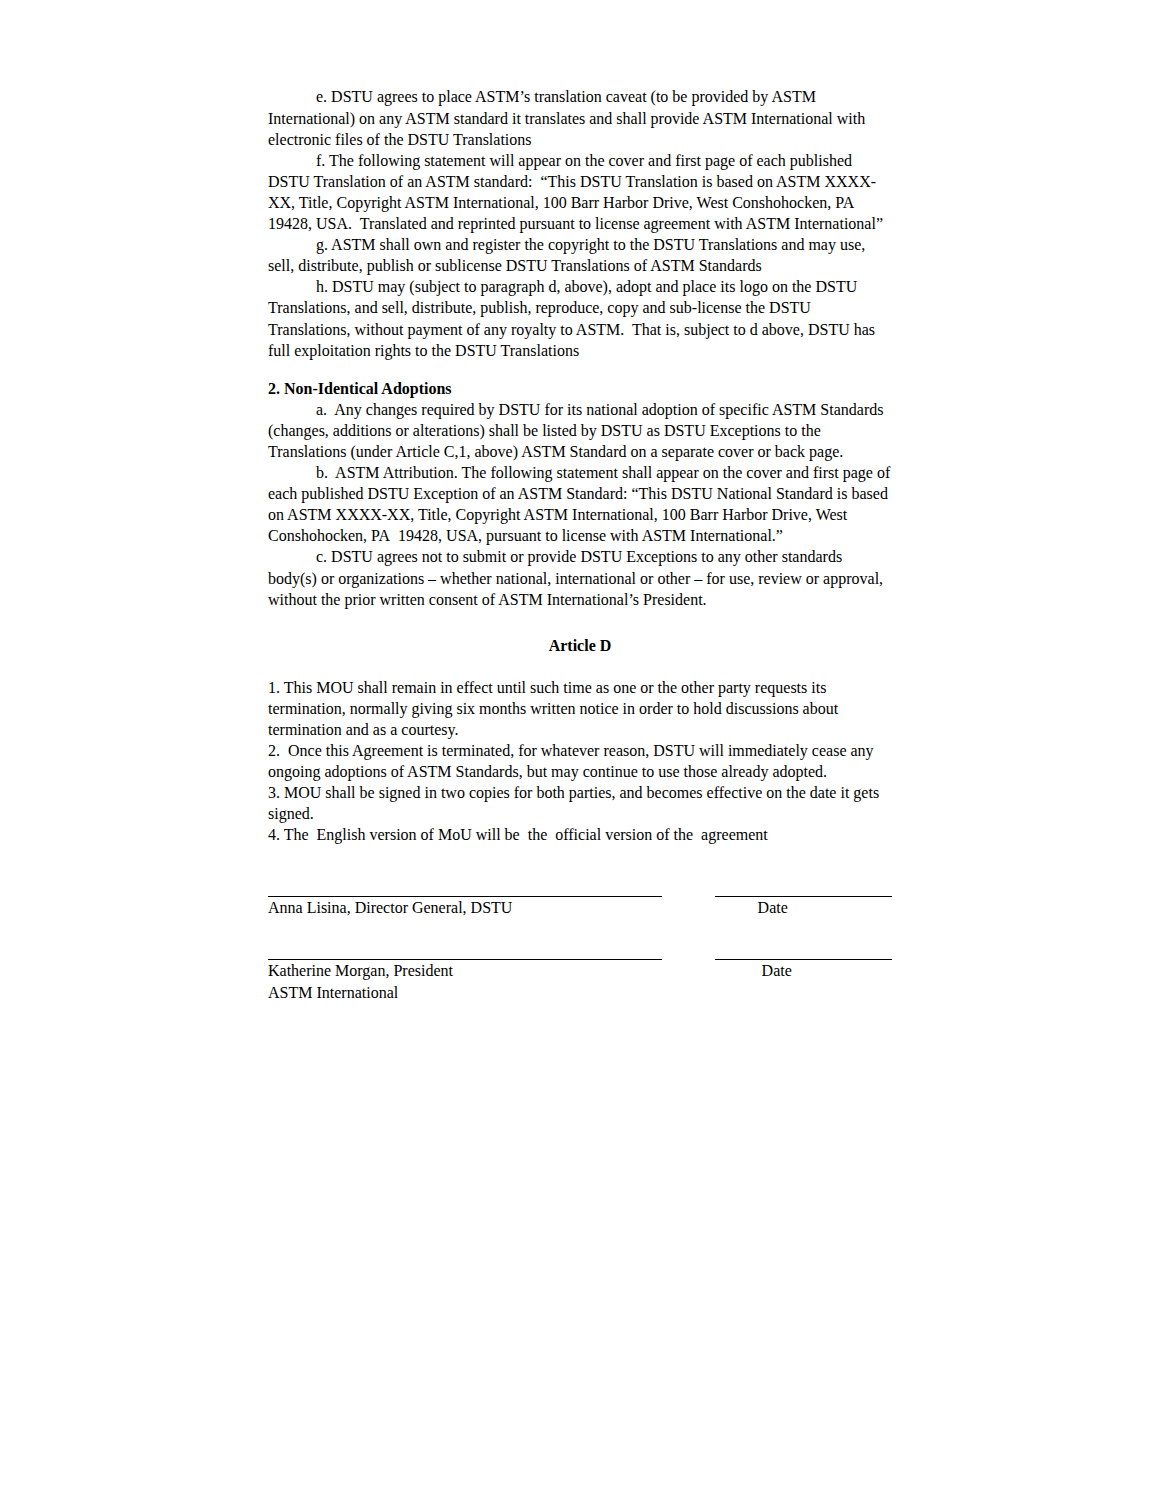e. DSTU agrees to place ASTM’s translation caveat (to be provided by ASTM International) on any ASTM standard it translates and shall provide ASTM International with electronic files of the DSTU Translations
f. The following statement will appear on the cover and first page of each published DSTU Translation of an ASTM standard: “This DSTU Translation is based on ASTM XXXX-XX, Title, Copyright ASTM International, 100 Barr Harbor Drive, West Conshohocken, PA 19428, USA. Translated and reprinted pursuant to license agreement with ASTM International”
g. ASTM shall own and register the copyright to the DSTU Translations and may use, sell, distribute, publish or sublicense DSTU Translations of ASTM Standards
h. DSTU may (subject to paragraph d, above), adopt and place its logo on the DSTU Translations, and sell, distribute, publish, reproduce, copy and sub-license the DSTU Translations, without payment of any royalty to ASTM. That is, subject to d above, DSTU has full exploitation rights to the DSTU Translations
2. Non-Identical Adoptions
a. Any changes required by DSTU for its national adoption of specific ASTM Standards (changes, additions or alterations) shall be listed by DSTU as DSTU Exceptions to the Translations (under Article C,1, above) ASTM Standard on a separate cover or back page.
b. ASTM Attribution. The following statement shall appear on the cover and first page of each published DSTU Exception of an ASTM Standard: “This DSTU National Standard is based on ASTM XXXX-XX, Title, Copyright ASTM International, 100 Barr Harbor Drive, West Conshohocken, PA 19428, USA, pursuant to license with ASTM International.”
c. DSTU agrees not to submit or provide DSTU Exceptions to any other standards body(s) or organizations – whether national, international or other – for use, review or approval, without the prior written consent of ASTM International’s President.
Article D
1. This MOU shall remain in effect until such time as one or the other party requests its termination, normally giving six months written notice in order to hold discussions about termination and as a courtesy.
2. Once this Agreement is terminated, for whatever reason, DSTU will immediately cease any ongoing adoptions of ASTM Standards, but may continue to use those already adopted.
3. MOU shall be signed in two copies for both parties, and becomes effective on the date it gets signed.
4. The English version of MoU will be the official version of the agreement
Anna Lisina, Director General, DSTU Date
Katherine Morgan, President Date
ASTM International